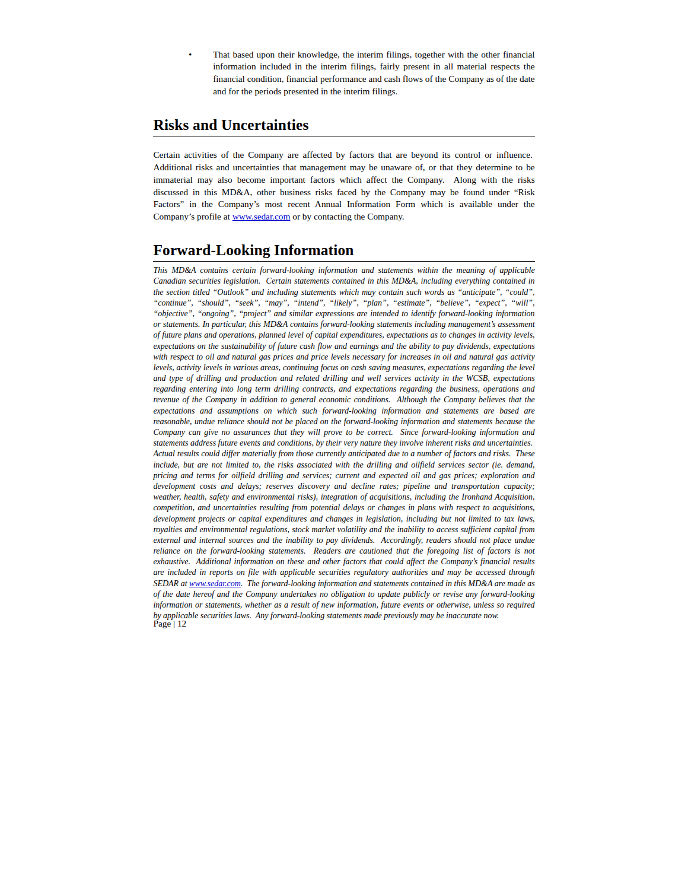That based upon their knowledge, the interim filings, together with the other financial information included in the interim filings, fairly present in all material respects the financial condition, financial performance and cash flows of the Company as of the date and for the periods presented in the interim filings.
Risks and Uncertainties
Certain activities of the Company are affected by factors that are beyond its control or influence. Additional risks and uncertainties that management may be unaware of, or that they determine to be immaterial may also become important factors which affect the Company. Along with the risks discussed in this MD&A, other business risks faced by the Company may be found under “Risk Factors” in the Company’s most recent Annual Information Form which is available under the Company’s profile at www.sedar.com or by contacting the Company.
Forward-Looking Information
This MD&A contains certain forward-looking information and statements within the meaning of applicable Canadian securities legislation. Certain statements contained in this MD&A, including everything contained in the section titled “Outlook” and including statements which may contain such words as “anticipate”, “could”, “continue”, “should”, “seek”, “may”, “intend”, “likely”, “plan”, “estimate”, “believe”, “expect”, “will”, “objective”, “ongoing”, “project” and similar expressions are intended to identify forward-looking information or statements. In particular, this MD&A contains forward-looking statements including management’s assessment of future plans and operations, planned level of capital expenditures, expectations as to changes in activity levels, expectations on the sustainability of future cash flow and earnings and the ability to pay dividends, expectations with respect to oil and natural gas prices and price levels necessary for increases in oil and natural gas activity levels, activity levels in various areas, continuing focus on cash saving measures, expectations regarding the level and type of drilling and production and related drilling and well services activity in the WCSB, expectations regarding entering into long term drilling contracts, and expectations regarding the business, operations and revenue of the Company in addition to general economic conditions. Although the Company believes that the expectations and assumptions on which such forward-looking information and statements are based are reasonable, undue reliance should not be placed on the forward-looking information and statements because the Company can give no assurances that they will prove to be correct. Since forward-looking information and statements address future events and conditions, by their very nature they involve inherent risks and uncertainties. Actual results could differ materially from those currently anticipated due to a number of factors and risks. These include, but are not limited to, the risks associated with the drilling and oilfield services sector (ie. demand, pricing and terms for oilfield drilling and services; current and expected oil and gas prices; exploration and development costs and delays; reserves discovery and decline rates; pipeline and transportation capacity; weather, health, safety and environmental risks), integration of acquisitions, including the Ironhand Acquisition, competition, and uncertainties resulting from potential delays or changes in plans with respect to acquisitions, development projects or capital expenditures and changes in legislation, including but not limited to tax laws, royalties and environmental regulations, stock market volatility and the inability to access sufficient capital from external and internal sources and the inability to pay dividends. Accordingly, readers should not place undue reliance on the forward-looking statements. Readers are cautioned that the foregoing list of factors is not exhaustive. Additional information on these and other factors that could affect the Company’s financial results are included in reports on file with applicable securities regulatory authorities and may be accessed through SEDAR at www.sedar.com. The forward-looking information and statements contained in this MD&A are made as of the date hereof and the Company undertakes no obligation to update publicly or revise any forward-looking information or statements, whether as a result of new information, future events or otherwise, unless so required by applicable securities laws. Any forward-looking statements made previously may be inaccurate now.
Page | 12